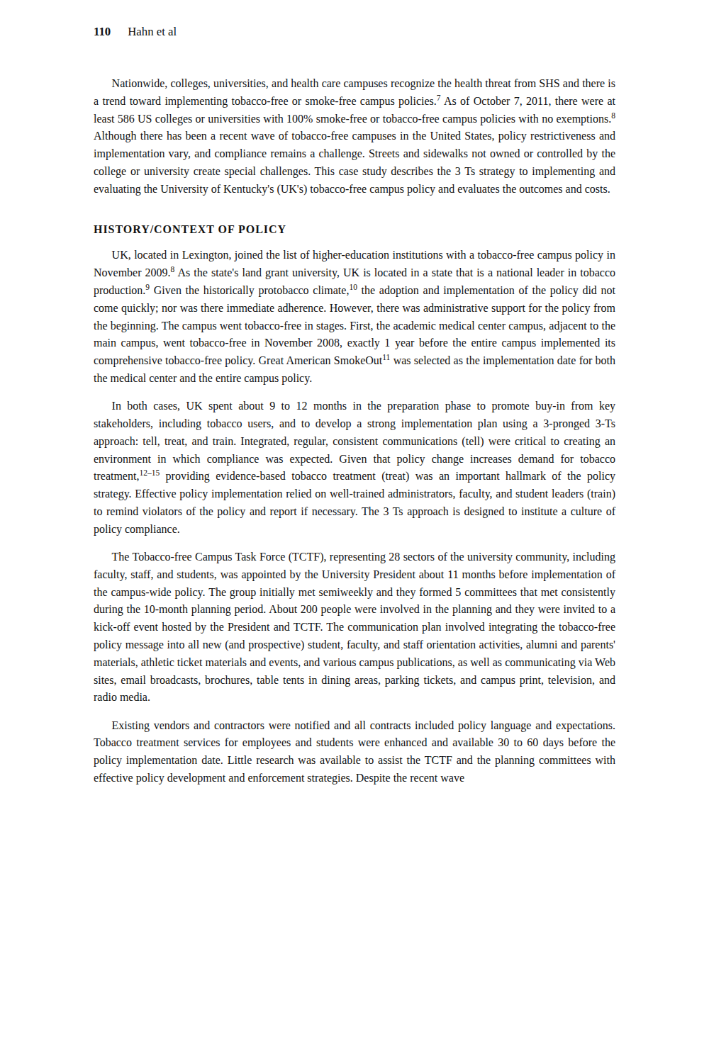110 Hahn et al
Nationwide, colleges, universities, and health care campuses recognize the health threat from SHS and there is a trend toward implementing tobacco-free or smoke-free campus policies.7 As of October 7, 2011, there were at least 586 US colleges or universities with 100% smoke-free or tobacco-free campus policies with no exemptions.8 Although there has been a recent wave of tobacco-free campuses in the United States, policy restrictiveness and implementation vary, and compliance remains a challenge. Streets and sidewalks not owned or controlled by the college or university create special challenges. This case study describes the 3 Ts strategy to implementing and evaluating the University of Kentucky's (UK's) tobacco-free campus policy and evaluates the outcomes and costs.
History/Context of Policy
UK, located in Lexington, joined the list of higher-education institutions with a tobacco-free campus policy in November 2009.8 As the state's land grant university, UK is located in a state that is a national leader in tobacco production.9 Given the historically protobacco climate,10 the adoption and implementation of the policy did not come quickly; nor was there immediate adherence. However, there was administrative support for the policy from the beginning. The campus went tobacco-free in stages. First, the academic medical center campus, adjacent to the main campus, went tobacco-free in November 2008, exactly 1 year before the entire campus implemented its comprehensive tobacco-free policy. Great American SmokeOut11 was selected as the implementation date for both the medical center and the entire campus policy.
In both cases, UK spent about 9 to 12 months in the preparation phase to promote buy-in from key stakeholders, including tobacco users, and to develop a strong implementation plan using a 3-pronged 3-Ts approach: tell, treat, and train. Integrated, regular, consistent communications (tell) were critical to creating an environment in which compliance was expected. Given that policy change increases demand for tobacco treatment,12–15 providing evidence-based tobacco treatment (treat) was an important hallmark of the policy strategy. Effective policy implementation relied on well-trained administrators, faculty, and student leaders (train) to remind violators of the policy and report if necessary. The 3 Ts approach is designed to institute a culture of policy compliance.
The Tobacco-free Campus Task Force (TCTF), representing 28 sectors of the university community, including faculty, staff, and students, was appointed by the University President about 11 months before implementation of the campus-wide policy. The group initially met semiweekly and they formed 5 committees that met consistently during the 10-month planning period. About 200 people were involved in the planning and they were invited to a kick-off event hosted by the President and TCTF. The communication plan involved integrating the tobacco-free policy message into all new (and prospective) student, faculty, and staff orientation activities, alumni and parents' materials, athletic ticket materials and events, and various campus publications, as well as communicating via Web sites, email broadcasts, brochures, table tents in dining areas, parking tickets, and campus print, television, and radio media.
Existing vendors and contractors were notified and all contracts included policy language and expectations. Tobacco treatment services for employees and students were enhanced and available 30 to 60 days before the policy implementation date. Little research was available to assist the TCTF and the planning committees with effective policy development and enforcement strategies. Despite the recent wave